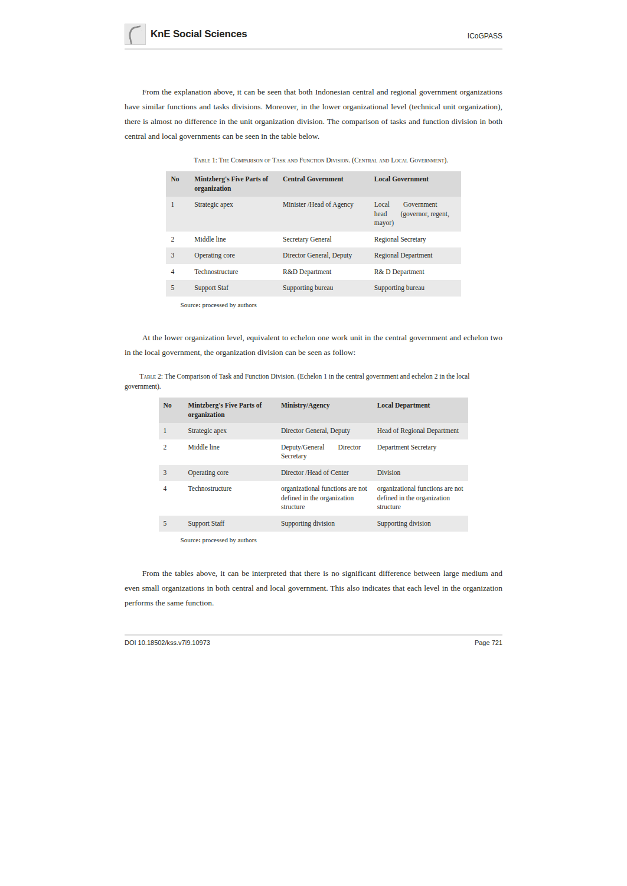KnE Social Sciences
ICoGPASS
From the explanation above, it can be seen that both Indonesian central and regional government organizations have similar functions and tasks divisions. Moreover, in the lower organizational level (technical unit organization), there is almost no difference in the unit organization division. The comparison of tasks and function division in both central and local governments can be seen in the table below.
Table 1: The Comparison of Task and Function Division. (Central and Local Government).
| No | Mintzberg's Five Parts of organization | Central Government | Local Government |
| --- | --- | --- | --- |
| 1 | Strategic apex | Minister /Head of Agency | Local Government head (governor, regent, mayor) |
| 2 | Middle line | Secretary General | Regional Secretary |
| 3 | Operating core | Director General, Deputy | Regional Department |
| 4 | Technostructure | R&D Department | R& D Department |
| 5 | Support Staf | Supporting bureau | Supporting bureau |
Source: processed by authors
At the lower organization level, equivalent to echelon one work unit in the central government and echelon two in the local government, the organization division can be seen as follow:
Table 2: The Comparison of Task and Function Division. (Echelon 1 in the central government and echelon 2 in the local government).
| No | Mintzberg's Five Parts of organization | Ministry/Agency | Local Department |
| --- | --- | --- | --- |
| 1 | Strategic apex | Director General, Deputy | Head of Regional Department |
| 2 | Middle line | Deputy/General Director Secretary | Department Secretary |
| 3 | Operating core | Director /Head of Center | Division |
| 4 | Technostructure | organizational functions are not defined in the organization structure | organizational functions are not defined in the organization structure |
| 5 | Support Staff | Supporting division | Supporting division |
Source: processed by authors
From the tables above, it can be interpreted that there is no significant difference between large medium and even small organizations in both central and local government. This also indicates that each level in the organization performs the same function.
DOI 10.18502/kss.v7i9.10973
Page 721